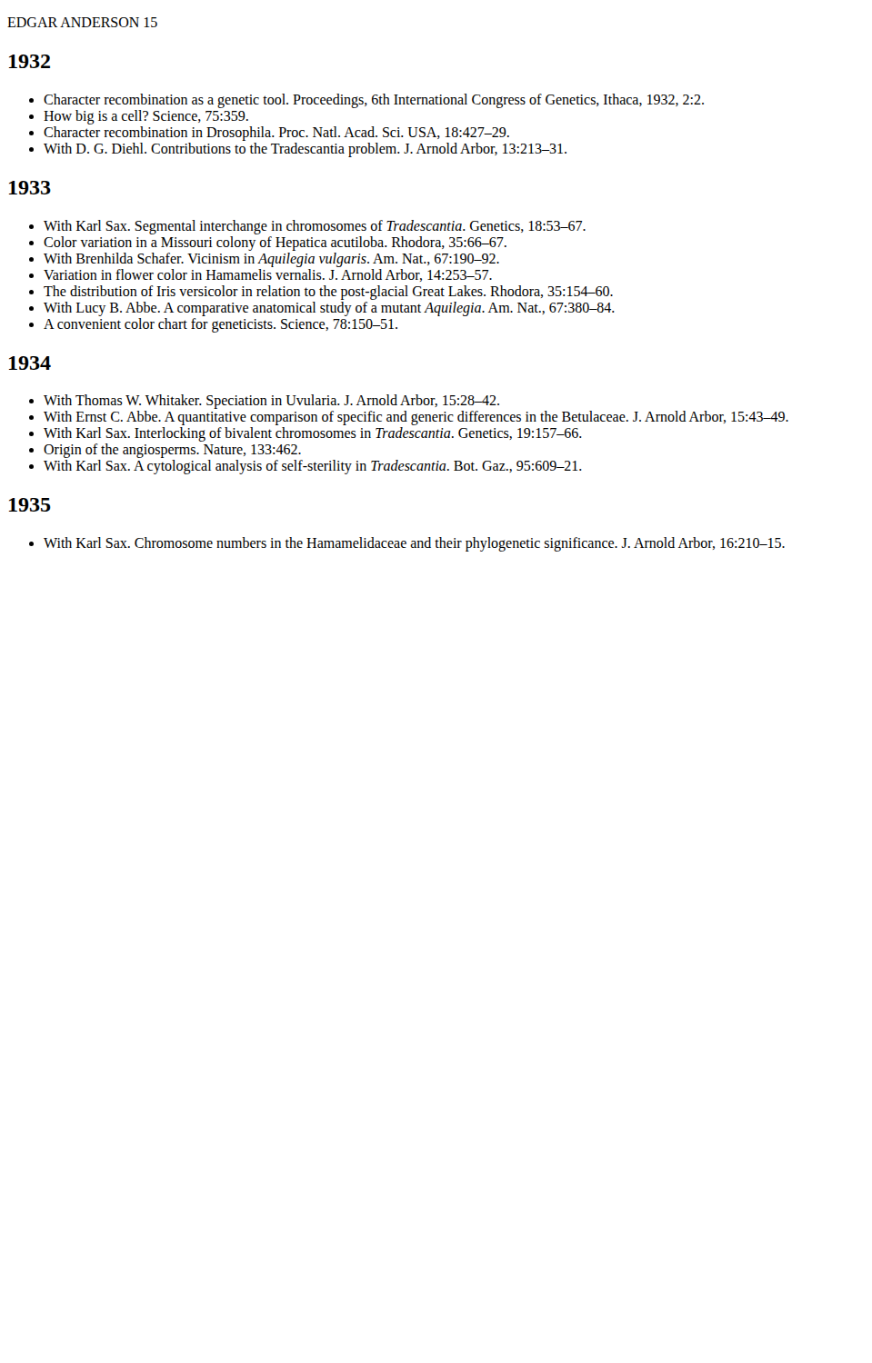EDGAR ANDERSON 15
1932
Character recombination as a genetic tool. Proceedings, 6th International Congress of Genetics, Ithaca, 1932, 2:2.
How big is a cell? Science, 75:359.
Character recombination in Drosophila. Proc. Natl. Acad. Sci. USA, 18:427–29.
With D. G. Diehl. Contributions to the Tradescantia problem. J. Arnold Arbor, 13:213–31.
1933
With Karl Sax. Segmental interchange in chromosomes of Tradescantia. Genetics, 18:53–67.
Color variation in a Missouri colony of Hepatica acutiloba. Rhodora, 35:66–67.
With Brenhilda Schafer. Vicinism in Aquilegia vulgaris. Am. Nat., 67:190–92.
Variation in flower color in Hamamelis vernalis. J. Arnold Arbor, 14:253–57.
The distribution of Iris versicolor in relation to the post-glacial Great Lakes. Rhodora, 35:154–60.
With Lucy B. Abbe. A comparative anatomical study of a mutant Aquilegia. Am. Nat., 67:380–84.
A convenient color chart for geneticists. Science, 78:150–51.
1934
With Thomas W. Whitaker. Speciation in Uvularia. J. Arnold Arbor, 15:28–42.
With Ernst C. Abbe. A quantitative comparison of specific and generic differences in the Betulaceae. J. Arnold Arbor, 15:43–49.
With Karl Sax. Interlocking of bivalent chromosomes in Tradescantia. Genetics, 19:157–66.
Origin of the angiosperms. Nature, 133:462.
With Karl Sax. A cytological analysis of self-sterility in Tradescantia. Bot. Gaz., 95:609–21.
1935
With Karl Sax. Chromosome numbers in the Hamamelidaceae and their phylogenetic significance. J. Arnold Arbor, 16:210–15.